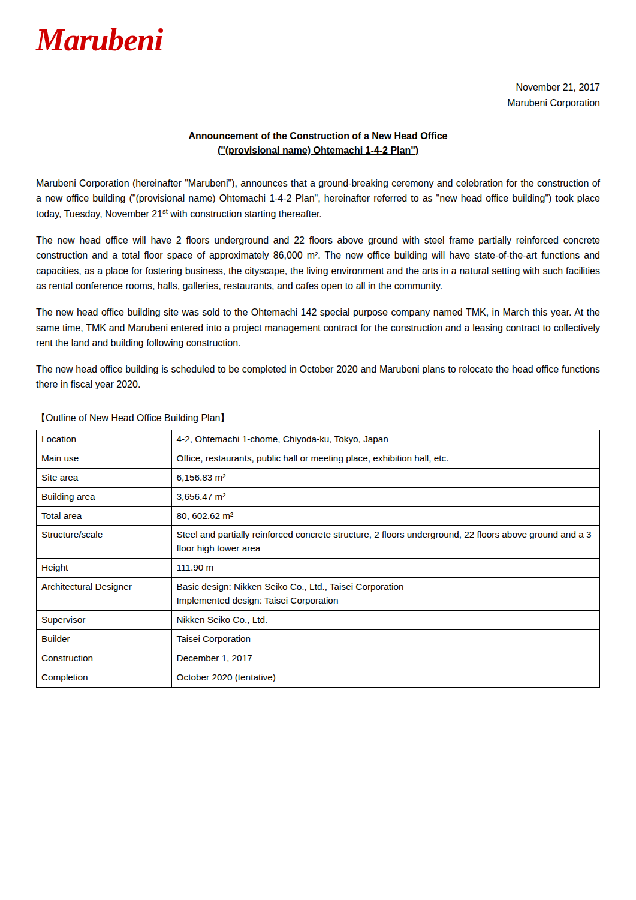Marubeni
November 21, 2017
Marubeni Corporation
Announcement of the Construction of a New Head Office
("(provisional name) Ohtemachi 1-4-2 Plan")
Marubeni Corporation (hereinafter "Marubeni"), announces that a ground-breaking ceremony and celebration for the construction of a new office building ("(provisional name) Ohtemachi 1-4-2 Plan", hereinafter referred to as "new head office building") took place today, Tuesday, November 21st with construction starting thereafter.
The new head office will have 2 floors underground and 22 floors above ground with steel frame partially reinforced concrete construction and a total floor space of approximately 86,000 m². The new office building will have state-of-the-art functions and capacities, as a place for fostering business, the cityscape, the living environment and the arts in a natural setting with such facilities as rental conference rooms, halls, galleries, restaurants, and cafes open to all in the community.
The new head office building site was sold to the Ohtemachi 142 special purpose company named TMK, in March this year. At the same time, TMK and Marubeni entered into a project management contract for the construction and a leasing contract to collectively rent the land and building following construction.
The new head office building is scheduled to be completed in October 2020 and Marubeni plans to relocate the head office functions there in fiscal year 2020.
【Outline of New Head Office Building Plan】
| Location | 4-2, Ohtemachi 1-chome, Chiyoda-ku, Tokyo, Japan |
| Main use | Office, restaurants, public hall or meeting place, exhibition hall, etc. |
| Site area | 6,156.83 m² |
| Building area | 3,656.47 m² |
| Total area | 80, 602.62 m² |
| Structure/scale | Steel and partially reinforced concrete structure, 2 floors underground, 22 floors above ground and a 3 floor high tower area |
| Height | 111.90 m |
| Architectural Designer | Basic design: Nikken Seiko Co., Ltd., Taisei Corporation Implemented design: Taisei Corporation |
| Supervisor | Nikken Seiko Co., Ltd. |
| Builder | Taisei Corporation |
| Construction | December 1, 2017 |
| Completion | October 2020 (tentative) |